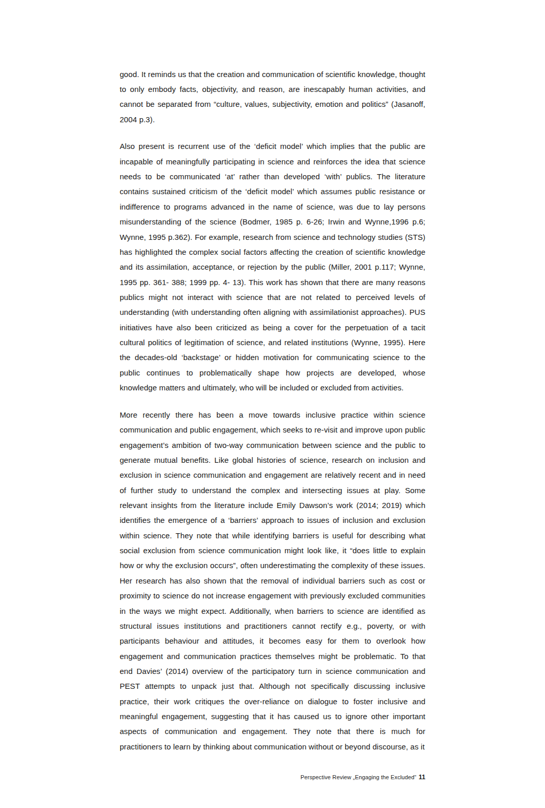good. It reminds us that the creation and communication of scientific knowledge, thought to only embody facts, objectivity, and reason, are inescapably human activities, and cannot be separated from “culture, values, subjectivity, emotion and politics” (Jasanoff, 2004 p.3).
Also present is recurrent use of the ‘deficit model’ which implies that the public are incapable of meaningfully participating in science and reinforces the idea that science needs to be communicated ‘at’ rather than developed ‘with’ publics. The literature contains sustained criticism of the ‘deficit model’ which assumes public resistance or indifference to programs advanced in the name of science, was due to lay persons misunderstanding of the science (Bodmer, 1985 p. 6-26; Irwin and Wynne,1996 p.6; Wynne, 1995 p.362). For example, research from science and technology studies (STS) has highlighted the complex social factors affecting the creation of scientific knowledge and its assimilation, acceptance, or rejection by the public (Miller, 2001 p.117; Wynne, 1995 pp. 361- 388; 1999 pp. 4- 13). This work has shown that there are many reasons publics might not interact with science that are not related to perceived levels of understanding (with understanding often aligning with assimilationist approaches). PUS initiatives have also been criticized as being a cover for the perpetuation of a tacit cultural politics of legitimation of science, and related institutions (Wynne, 1995). Here the decades-old ‘backstage’ or hidden motivation for communicating science to the public continues to problematically shape how projects are developed, whose knowledge matters and ultimately, who will be included or excluded from activities.
More recently there has been a move towards inclusive practice within science communication and public engagement, which seeks to re-visit and improve upon public engagement’s ambition of two-way communication between science and the public to generate mutual benefits. Like global histories of science, research on inclusion and exclusion in science communication and engagement are relatively recent and in need of further study to understand the complex and intersecting issues at play. Some relevant insights from the literature include Emily Dawson’s work (2014; 2019) which identifies the emergence of a ‘barriers’ approach to issues of inclusion and exclusion within science. They note that while identifying barriers is useful for describing what social exclusion from science communication might look like, it “does little to explain how or why the exclusion occurs”, often underestimating the complexity of these issues. Her research has also shown that the removal of individual barriers such as cost or proximity to science do not increase engagement with previously excluded communities in the ways we might expect. Additionally, when barriers to science are identified as structural issues institutions and practitioners cannot rectify e.g., poverty, or with participants behaviour and attitudes, it becomes easy for them to overlook how engagement and communication practices themselves might be problematic. To that end Davies’ (2014) overview of the participatory turn in science communication and PEST attempts to unpack just that. Although not specifically discussing inclusive practice, their work critiques the over-reliance on dialogue to foster inclusive and meaningful engagement, suggesting that it has caused us to ignore other important aspects of communication and engagement. They note that there is much for practitioners to learn by thinking about communication without or beyond discourse, as it
Perspective Review „Engaging the Excluded“11